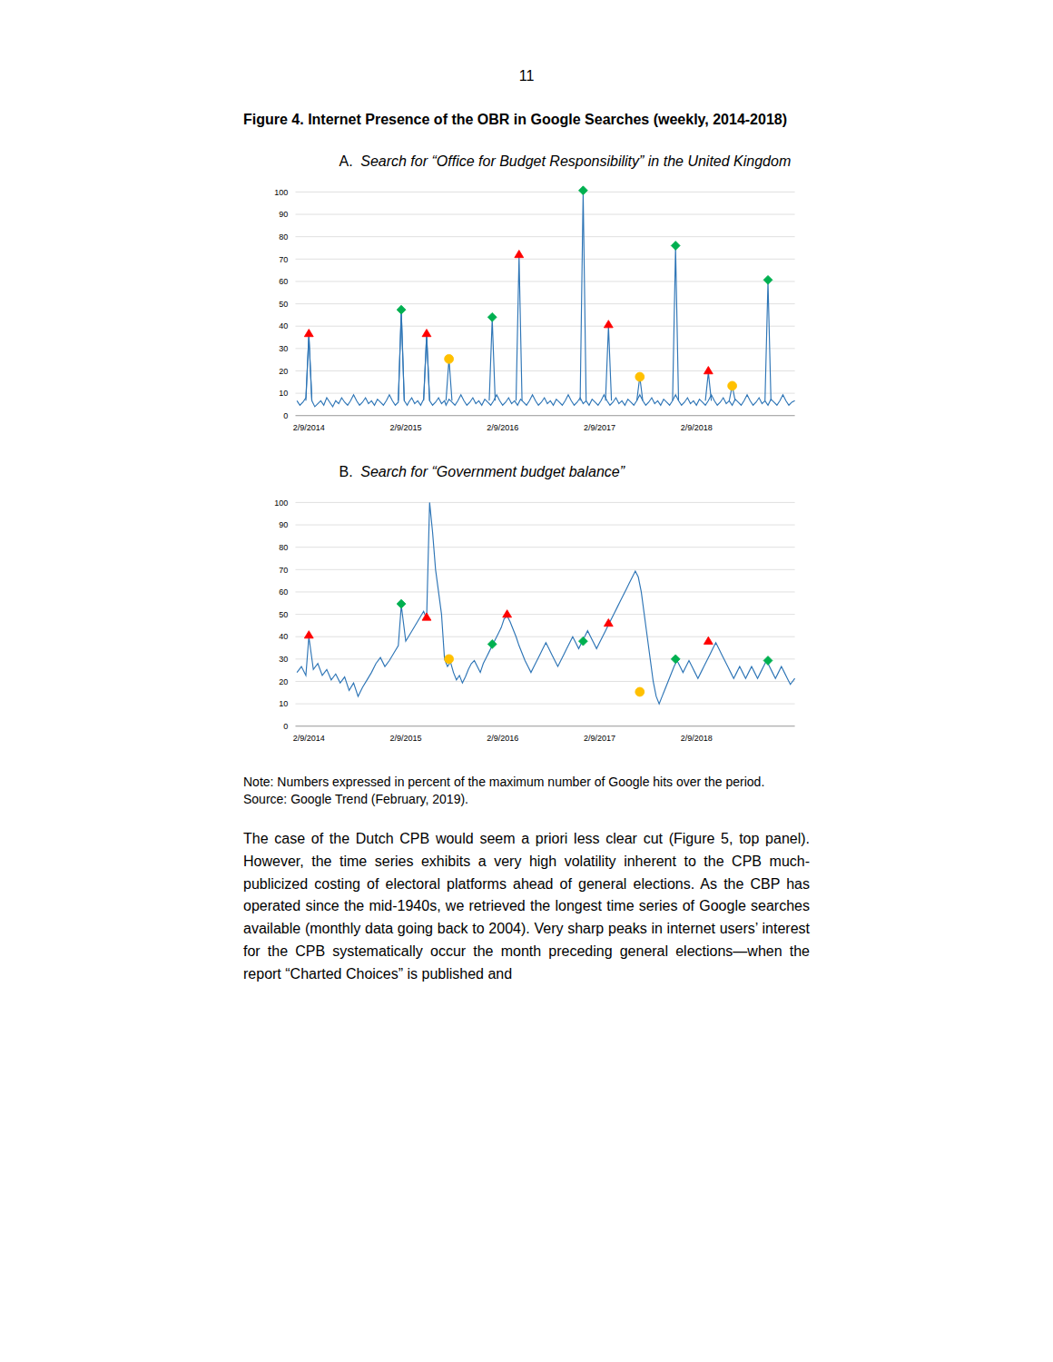11
Figure 4. Internet Presence of the OBR in Google Searches (weekly, 2014-2018)
A. Search for “Office for Budget Responsibility” in the United Kingdom
100 90 80 70 60 50 40 30 20 10 0 2/9/2014 2/9/2015 2/9/2016 2/9/2017 2/9/2018
B. Search for “Government budget balance”
100 90 80 70 60 50 40 30 20 10 0 2/9/2014 2/9/2015 2/9/2016 2/9/2017 2/9/2018
Note: Numbers expressed in percent of the maximum number of Google hits over the period.
Source: Google Trend (February, 2019).
The case of the Dutch CPB would seem a priori less clear cut (Figure 5, top panel). However, the time series exhibits a very high volatility inherent to the CPB much-publicized costing of electoral platforms ahead of general elections. As the CBP has operated since the mid-1940s, we retrieved the longest time series of Google searches available (monthly data going back to 2004). Very sharp peaks in internet users’ interest for the CPB systematically occur the month preceding general elections—when the report “Charted Choices” is published and